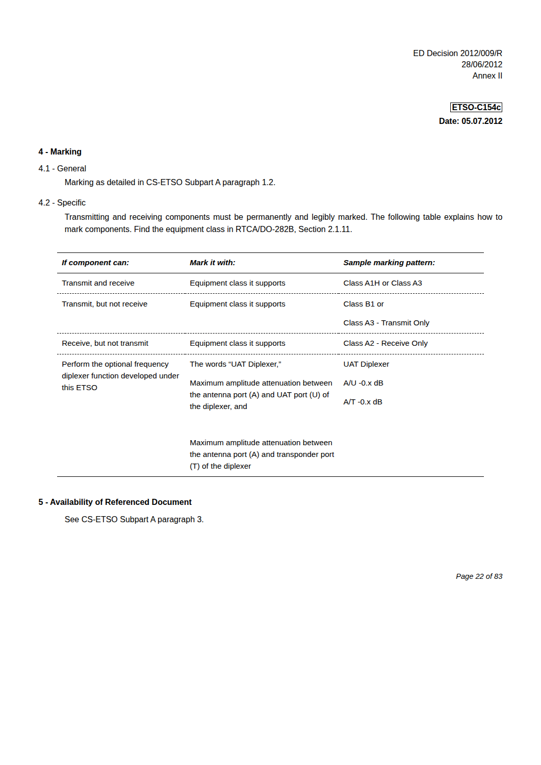ED Decision 2012/009/R
28/06/2012
Annex II
ETSO-C154c
Date: 05.07.2012
4 - Marking
4.1 - General
Marking as detailed in CS-ETSO Subpart A paragraph 1.2.
4.2 - Specific
Transmitting and receiving components must be permanently and legibly marked. The following table explains how to mark components. Find the equipment class in RTCA/DO-282B, Section 2.1.11.
| If component can: | Mark it with: | Sample marking pattern: |
| --- | --- | --- |
| Transmit and receive | Equipment class it supports | Class A1H or Class A3 |
| Transmit, but not receive | Equipment class it supports | Class B1 or Class A3 - Transmit Only |
| Receive, but not transmit | Equipment class it supports | Class A2 - Receive Only |
| Perform the optional frequency diplexer function developed under this ETSO | The words “UAT Diplexer,” Maximum amplitude attenuation between the antenna port (A) and UAT port (U) of the diplexer, and Maximum amplitude attenuation between the antenna port (A) and transponder port (T) of the diplexer | UAT Diplexer A/U -0.x dB A/T -0.x dB |
5 - Availability of Referenced Document
See CS-ETSO Subpart A paragraph 3.
Page 22 of 83